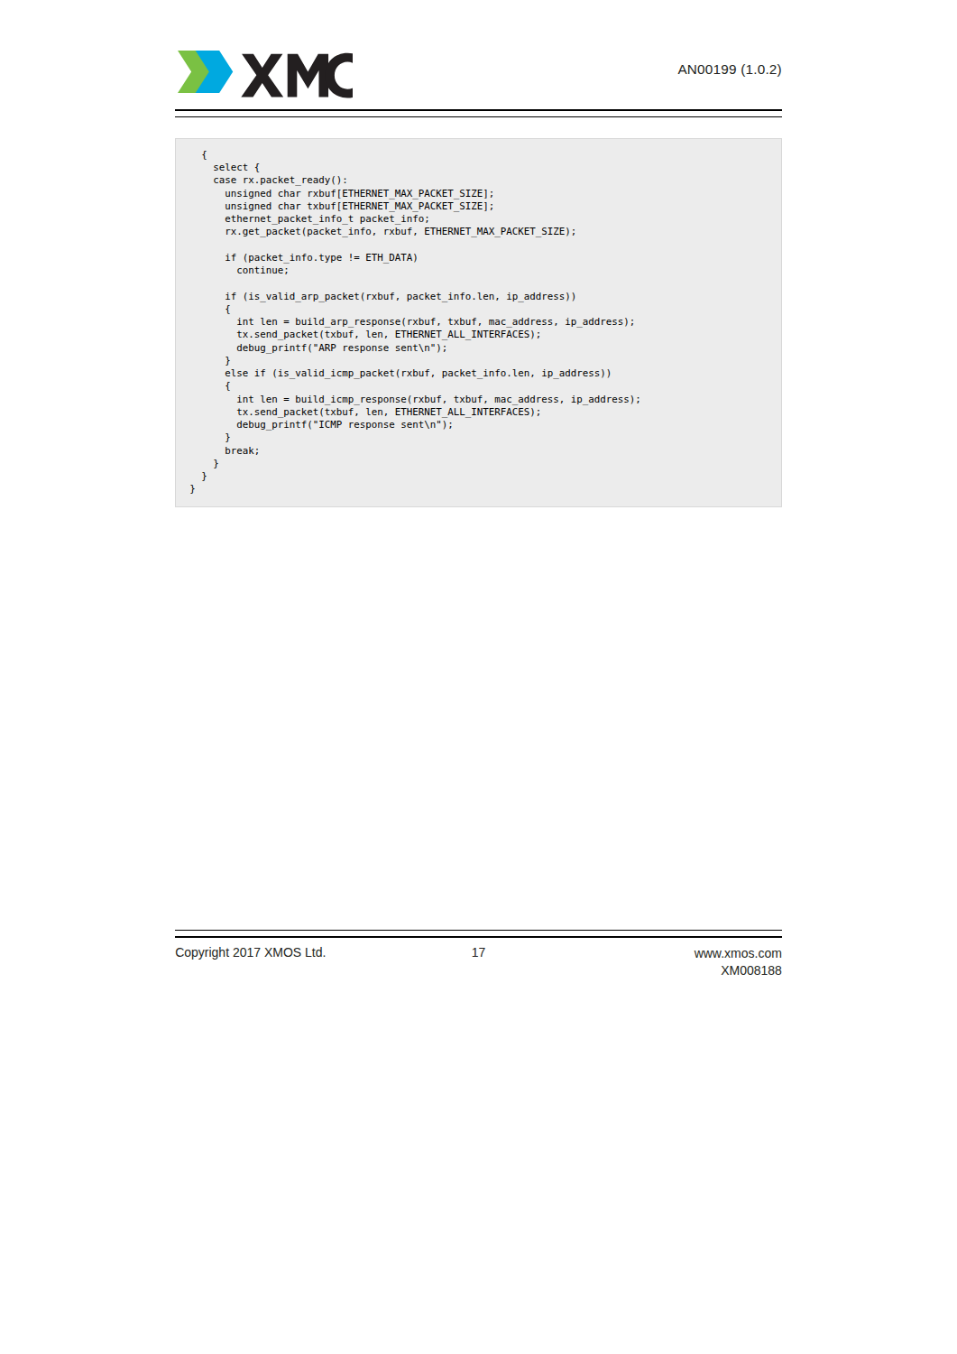®
AN00199 (1.0.2)
  {
    select {
    case rx.packet_ready():
      unsigned char rxbuf[ETHERNET_MAX_PACKET_SIZE];
      unsigned char txbuf[ETHERNET_MAX_PACKET_SIZE];
      ethernet_packet_info_t packet_info;
      rx.get_packet(packet_info, rxbuf, ETHERNET_MAX_PACKET_SIZE);

      if (packet_info.type != ETH_DATA)
        continue;

      if (is_valid_arp_packet(rxbuf, packet_info.len, ip_address))
      {
        int len = build_arp_response(rxbuf, txbuf, mac_address, ip_address);
        tx.send_packet(txbuf, len, ETHERNET_ALL_INTERFACES);
        debug_printf("ARP response sent\n");
      }
      else if (is_valid_icmp_packet(rxbuf, packet_info.len, ip_address))
      {
        int len = build_icmp_response(rxbuf, txbuf, mac_address, ip_address);
        tx.send_packet(txbuf, len, ETHERNET_ALL_INTERFACES);
        debug_printf("ICMP response sent\n");
      }
      break;
    }
  }
}
Copyright 2017 XMOS Ltd.
17
www.xmos.com XM008188